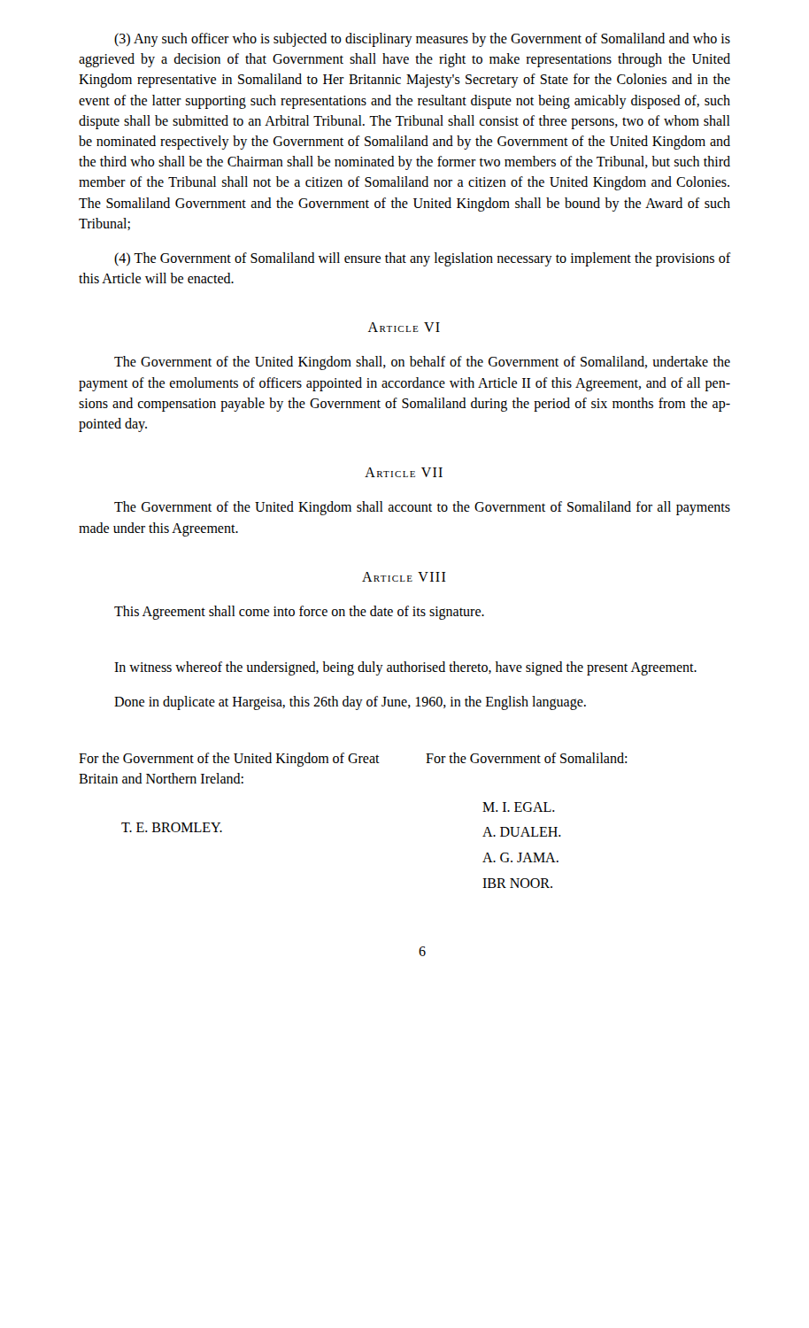(3) Any such officer who is subjected to disciplinary measures by the Government of Somaliland and who is aggrieved by a decision of that Government shall have the right to make representations through the United Kingdom representative in Somaliland to Her Britannic Majesty's Secretary of State for the Colonies and in the event of the latter supporting such representations and the resultant dispute not being amicably disposed of, such dispute shall be submitted to an Arbitral Tribunal. The Tribunal shall consist of three persons, two of whom shall be nominated respectively by the Government of Somaliland and by the Government of the United Kingdom and the third who shall be the Chairman shall be nominated by the former two members of the Tribunal, but such third member of the Tribunal shall not be a citizen of Somaliland nor a citizen of the United Kingdom and Colonies. The Somaliland Government and the Government of the United Kingdom shall be bound by the Award of such Tribunal;
(4) The Government of Somaliland will ensure that any legislation necessary to implement the provisions of this Article will be enacted.
Article VI
The Government of the United Kingdom shall, on behalf of the Government of Somaliland, undertake the payment of the emoluments of officers appointed in accordance with Article II of this Agreement, and of all pensions and compensation payable by the Government of Somaliland during the period of six months from the appointed day.
Article VII
The Government of the United Kingdom shall account to the Government of Somaliland for all payments made under this Agreement.
Article VIII
This Agreement shall come into force on the date of its signature.
In witness whereof the undersigned, being duly authorised thereto, have signed the present Agreement.
Done in duplicate at Hargeisa, this 26th day of June, 1960, in the English language.
For the Government of the United Kingdom of Great Britain and Northern Ireland:
T. E. BROMLEY.
For the Government of Somaliland:
M. I. EGAL.
A. DUALEH.
A. G. JAMA.
IBR NOOR.
6